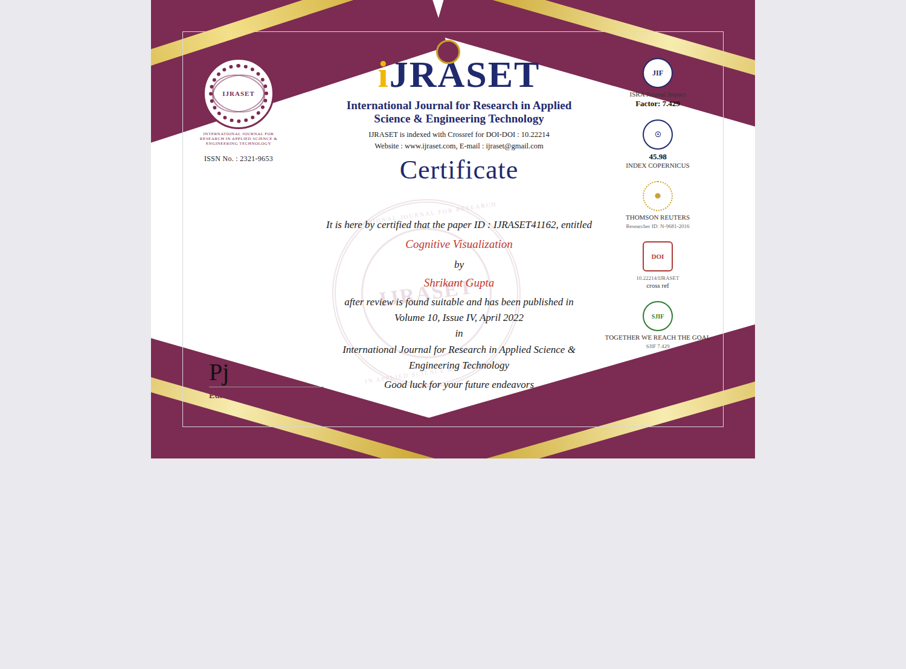IJRASET
International Journal for Research in Applied Science & Engineering Technology
ISSN No. : 2321-9653
i JRASET
International Journal for Research in Applied
Science & Engineering Technology
IJRASET is indexed with Crossref for DOI-DOI : 10.22214
Website : www.ijraset.com, E-mail : ijraset@gmail.com
Certificate
JIF
ISRA Journal Impact
Factor: 7.429
☉
45.98
INDEX COPERNICUS
✺
THOMSON REUTERS
Researcher ID: N-9681-2016
DOI
10.22214/IJRASET
cross ref
SJIF
TOGETHER WE REACH THE GOAL
SJIF 7.429
International Journal for Research
IJRASET
in Applied Science & Engineering
It is here by certified that the paper ID : IJRASET41162, entitled Cognitive Visualization by Shrikant Gupta after review is found suitable and has been published in
Volume 10, Issue IV, April 2022
in
International Journal for Research in Applied Science & Engineering Technology Good luck for your future endeavors
Pj
Editor in Chief, iJRASET